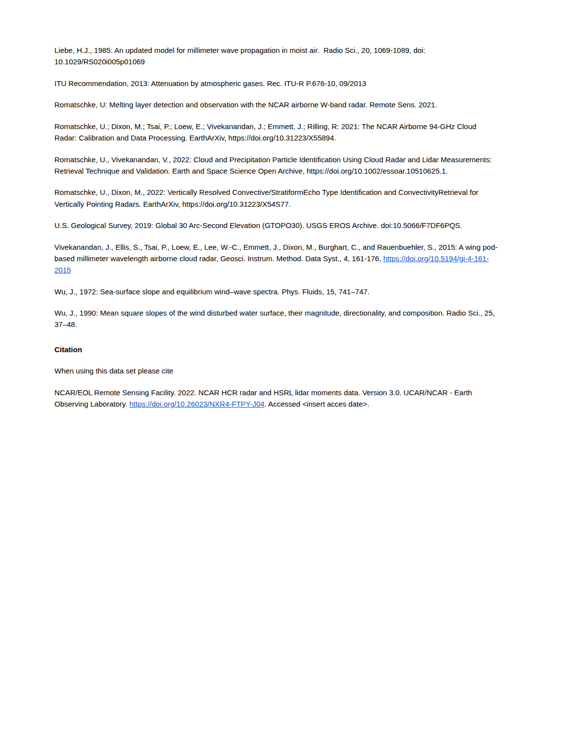Liebe, H.J., 1985: An updated model for millimeter wave propagation in moist air. Radio Sci., 20, 1069-1089, doi: 10.1029/RS020i005p01069
ITU Recommendation, 2013: Attenuation by atmospheric gases. Rec. ITU-R P.676-10, 09/2013
Romatschke, U: Melting layer detection and observation with the NCAR airborne W-band radar. Remote Sens. 2021.
Romatschke, U.; Dixon, M.; Tsai, P.; Loew, E.; Vivekanandan, J.; Emmett, J.; Rilling, R: 2021: The NCAR Airborne 94-GHz Cloud Radar: Calibration and Data Processing. EarthArXiv, https://doi.org/10.31223/X55894.
Romatschke, U., Vivekanandan, V., 2022: Cloud and Precipitation Particle Identification Using Cloud Radar and Lidar Measurements: Retrieval Technique and Validation. Earth and Space Science Open Archive, https://doi.org/10.1002/essoar.10510625.1.
Romatschke, U., Dixon, M., 2022: Vertically Resolved Convective/StratiformEcho Type Identification and ConvectivityRetrieval for Vertically Pointing Radars. EarthArXiv, https://doi.org/10.31223/X54S77.
U.S. Geological Survey, 2019: Global 30 Arc-Second Elevation (GTOPO30). USGS EROS Archive. doi:10.5066/F7DF6PQS.
Vivekanandan, J., Ellis, S., Tsai, P., Loew, E., Lee, W.-C., Emmett, J., Dixon, M., Burghart, C., and Rauenbuehler, S., 2015: A wing pod-based millimeter wavelength airborne cloud radar, Geosci. Instrum. Method. Data Syst., 4, 161-176, https://doi.org/10.5194/gi-4-161-2015
Wu, J., 1972: Sea-surface slope and equilibrium wind–wave spectra. Phys. Fluids, 15, 741–747.
Wu, J., 1990: Mean square slopes of the wind disturbed water surface, their magnitude, directionality, and composition. Radio Sci., 25, 37–48.
Citation
When using this data set please cite
NCAR/EOL Remote Sensing Facility. 2022. NCAR HCR radar and HSRL lidar moments data. Version 3.0. UCAR/NCAR - Earth Observing Laboratory. https://doi.org/10.26023/NXR4-FTPY-J04. Accessed <insert acces date>.